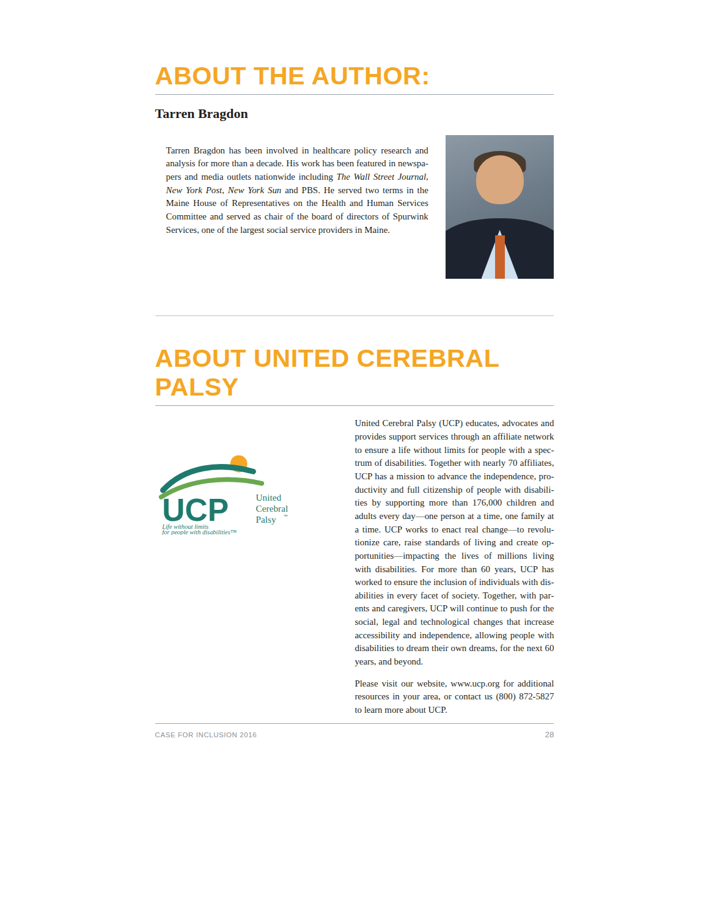About the Author:
Tarren Bragdon
Tarren Bragdon has been involved in healthcare policy research and analysis for more than a decade. His work has been featured in newspapers and media outlets nationwide including The Wall Street Journal, New York Post, New York Sun and PBS. He served two terms in the Maine House of Representatives on the Health and Human Services Committee and served as chair of the board of directors of Spurwink Services, one of the largest social service providers in Maine.
About United Cerebral Palsy
UCP United Cerebral Palsy ™ Life without limits for people with disabilities™
United Cerebral Palsy (UCP) educates, advocates and provides support services through an affiliate network to ensure a life without limits for people with a spectrum of disabilities. Together with nearly 70 affiliates, UCP has a mission to advance the independence, productivity and full citizenship of people with disabilities by supporting more than 176,000 children and adults every day—one person at a time, one family at a time. UCP works to enact real change—to revolutionize care, raise standards of living and create opportunities—impacting the lives of millions living with disabilities. For more than 60 years, UCP has worked to ensure the inclusion of individuals with disabilities in every facet of society. Together, with parents and caregivers, UCP will continue to push for the social, legal and technological changes that increase accessibility and independence, allowing people with disabilities to dream their own dreams, for the next 60 years, and beyond.
Please visit our website, www.ucp.org for additional resources in your area, or contact us (800) 872-5827 to learn more about UCP.
Case for Inclusion 2016 28